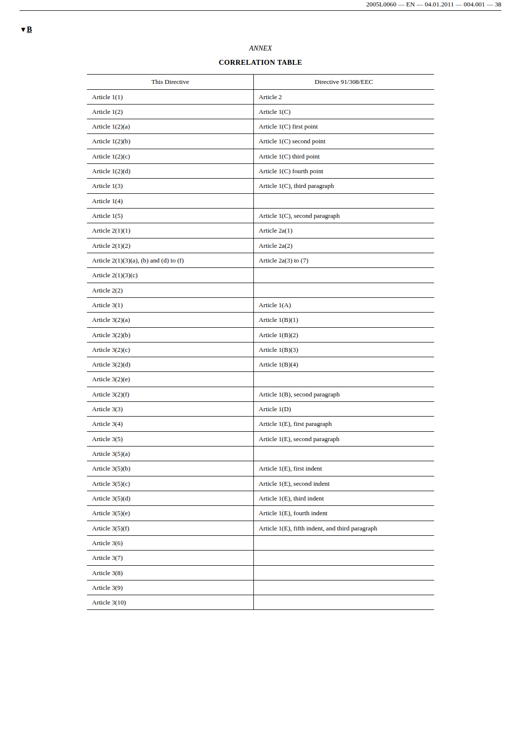2005L0060 — EN — 04.01.2011 — 004.001 — 38
▼B
ANNEX
CORRELATION TABLE
| This Directive | Directive 91/308/EEC |
| --- | --- |
| Article 1(1) | Article 2 |
| Article 1(2) | Article 1(C) |
| Article 1(2)(a) | Article 1(C) first point |
| Article 1(2)(b) | Article 1(C) second point |
| Article 1(2)(c) | Article 1(C) third point |
| Article 1(2)(d) | Article 1(C) fourth point |
| Article 1(3) | Article 1(C), third paragraph |
| Article 1(4) | |
| Article 1(5) | Article 1(C), second paragraph |
| Article 2(1)(1) | Article 2a(1) |
| Article 2(1)(2) | Article 2a(2) |
| Article 2(1)(3)(a), (b) and (d) to (f) | Article 2a(3) to (7) |
| Article 2(1)(3)(c) | |
| Article 2(2) | |
| Article 3(1) | Article 1(A) |
| Article 3(2)(a) | Article 1(B)(1) |
| Article 3(2)(b) | Article 1(B)(2) |
| Article 3(2)(c) | Article 1(B)(3) |
| Article 3(2)(d) | Article 1(B)(4) |
| Article 3(2)(e) | |
| Article 3(2)(f) | Article 1(B), second paragraph |
| Article 3(3) | Article 1(D) |
| Article 3(4) | Article 1(E), first paragraph |
| Article 3(5) | Article 1(E), second paragraph |
| Article 3(5)(a) | |
| Article 3(5)(b) | Article 1(E), first indent |
| Article 3(5)(c) | Article 1(E), second indent |
| Article 3(5)(d) | Article 1(E), third indent |
| Article 3(5)(e) | Article 1(E), fourth indent |
| Article 3(5)(f) | Article 1(E), fifth indent, and third paragraph |
| Article 3(6) | |
| Article 3(7) | |
| Article 3(8) | |
| Article 3(9) | |
| Article 3(10) | |